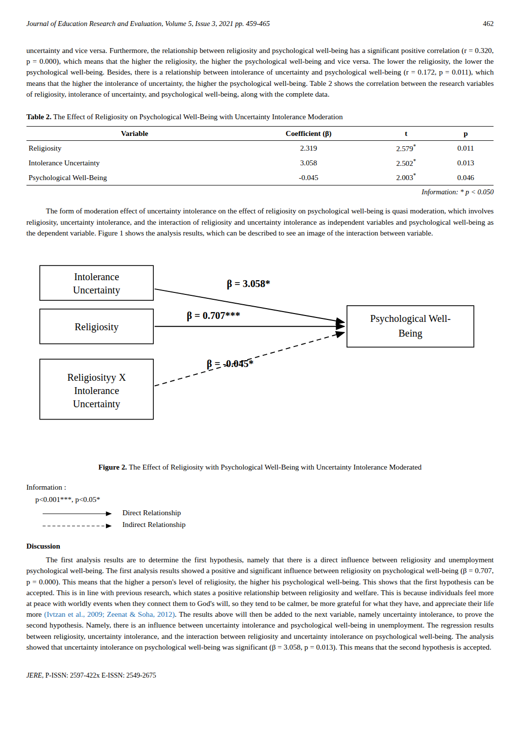Journal of Education Research and Evaluation, Volume 5, Issue 3, 2021 pp. 459-465 462
uncertainty and vice versa. Furthermore, the relationship between religiosity and psychological well-being has a significant positive correlation (r = 0.320, p = 0.000), which means that the higher the religiosity, the higher the psychological well-being and vice versa. The lower the religiosity, the lower the psychological well-being. Besides, there is a relationship between intolerance of uncertainty and psychological well-being (r = 0.172, p = 0.011), which means that the higher the intolerance of uncertainty, the higher the psychological well-being. Table 2 shows the correlation between the research variables of religiosity, intolerance of uncertainty, and psychological well-being, along with the complete data.
Table 2. The Effect of Religiosity on Psychological Well-Being with Uncertainty Intolerance Moderation
| Variable | Coefficient (β) | t | p |
| --- | --- | --- | --- |
| Religiosity | 2.319 | 2.579 * | 0.011 |
| Intolerance Uncertainty | 3.058 | 2.502 * | 0.013 |
| Psychological Well-Being | -0.045 | 2.003 * | 0.046 |
Information: * p < 0.050
The form of moderation effect of uncertainty intolerance on the effect of religiosity on psychological well-being is quasi moderation, which involves religiosity, uncertainty intolerance, and the interaction of religiosity and uncertainty intolerance as independent variables and psychological well-being as the dependent variable. Figure 1 shows the analysis results, which can be described to see an image of the interaction between variable.
Intolerance Uncertainty Religiosity Religiosityy X Intolerance Uncertainty Psychological Well- Being β = 3.058* β = 0.707*** β = -0.045*
Figure 2. The Effect of Religiosity with Psychological Well-Being with Uncertainty Intolerance Moderated
Information :
p<0.001***, p<0.05*
Direct Relationship
Indirect Relationship
Discussion
The first analysis results are to determine the first hypothesis, namely that there is a direct influence between religiosity and unemployment psychological well-being. The first analysis results showed a positive and significant influence between religiosity on psychological well-being (β = 0.707, p = 0.000). This means that the higher a person's level of religiosity, the higher his psychological well-being. This shows that the first hypothesis can be accepted. This is in line with previous research, which states a positive relationship between religiosity and welfare. This is because individuals feel more at peace with worldly events when they connect them to God's will, so they tend to be calmer, be more grateful for what they have, and appreciate their life more (Ivtzan et al., 2009; Zeenat & Soha, 2012). The results above will then be added to the next variable, namely uncertainty intolerance, to prove the second hypothesis. Namely, there is an influence between uncertainty intolerance and psychological well-being in unemployment. The regression results between religiosity, uncertainty intolerance, and the interaction between religiosity and uncertainty intolerance on psychological well-being. The analysis showed that uncertainty intolerance on psychological well-being was significant (β = 3.058, p = 0.013). This means that the second hypothesis is accepted.
JERE, P-ISSN: 2597-422x E-ISSN: 2549-2675